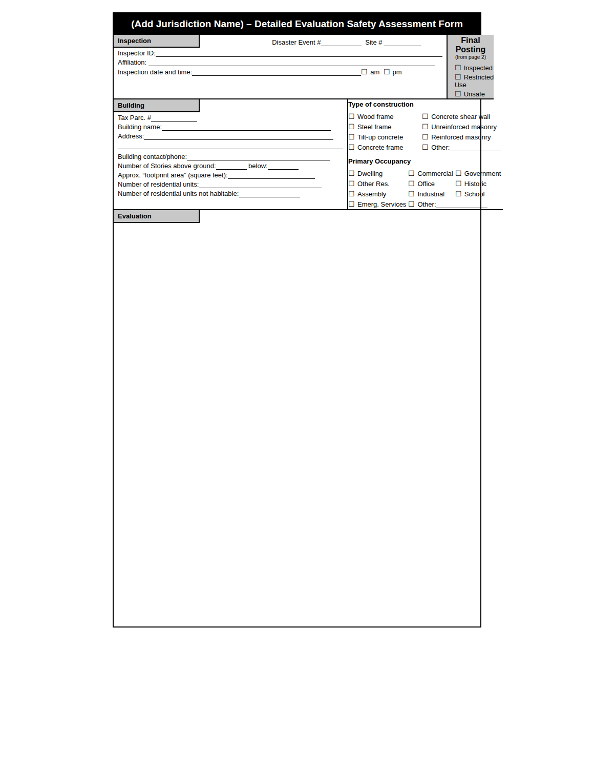(Add Jurisdiction Name) – Detailed Evaluation Safety Assessment Form
| / Inspection / Disaster Event #___________ Site # __________ / Inspector ID: Affiliation: Inspection date and time: am pm | Final Posting (from page 2) Inspected Restricted Use Unsafe |
| Building Tax Parc. # Building name: Address: Building contact/phone: Number of Stories above ground: below: Approx. “footprint area” (square feet): Number of residential units: Number of residential units not habitable: | Type of construction / Wood frame / Concrete shear wall / / Steel frame / Unreinforced masonry / / Tilt-up concrete / Reinforced masonry / / Concrete frame / Other: / Primary Occupancy / Dwelling / Commercial / Government / / Other Res. / Office / Historic / / Assembly / Industrial / School / / Emerg. Services / Other: / |
| Evaluation |